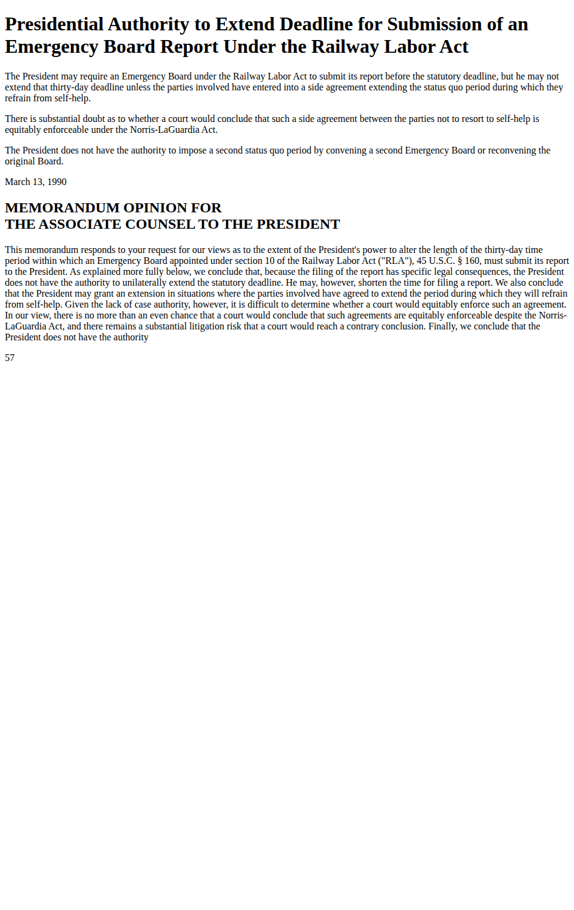Presidential Authority to Extend Deadline for Submission of an Emergency Board Report Under the Railway Labor Act
The President may require an Emergency Board under the Railway Labor Act to submit its report before the statutory deadline, but he may not extend that thirty-day deadline unless the parties involved have entered into a side agreement extending the status quo period during which they refrain from self-help.
There is substantial doubt as to whether a court would conclude that such a side agreement between the parties not to resort to self-help is equitably enforceable under the Norris-LaGuardia Act.
The President does not have the authority to impose a second status quo period by convening a second Emergency Board or reconvening the original Board.
March 13, 1990
MEMORANDUM OPINION FOR
THE ASSOCIATE COUNSEL TO THE PRESIDENT
This memorandum responds to your request for our views as to the extent of the President's power to alter the length of the thirty-day time period within which an Emergency Board appointed under section 10 of the Railway Labor Act ("RLA"), 45 U.S.C. § 160, must submit its report to the President. As explained more fully below, we conclude that, because the filing of the report has specific legal consequences, the President does not have the authority to unilaterally extend the statutory deadline. He may, however, shorten the time for filing a report. We also conclude that the President may grant an extension in situations where the parties involved have agreed to extend the period during which they will refrain from self-help. Given the lack of case authority, however, it is difficult to determine whether a court would equitably enforce such an agreement. In our view, there is no more than an even chance that a court would conclude that such agreements are equitably enforceable despite the Norris-LaGuardia Act, and there remains a substantial litigation risk that a court would reach a contrary conclusion. Finally, we conclude that the President does not have the authority
57